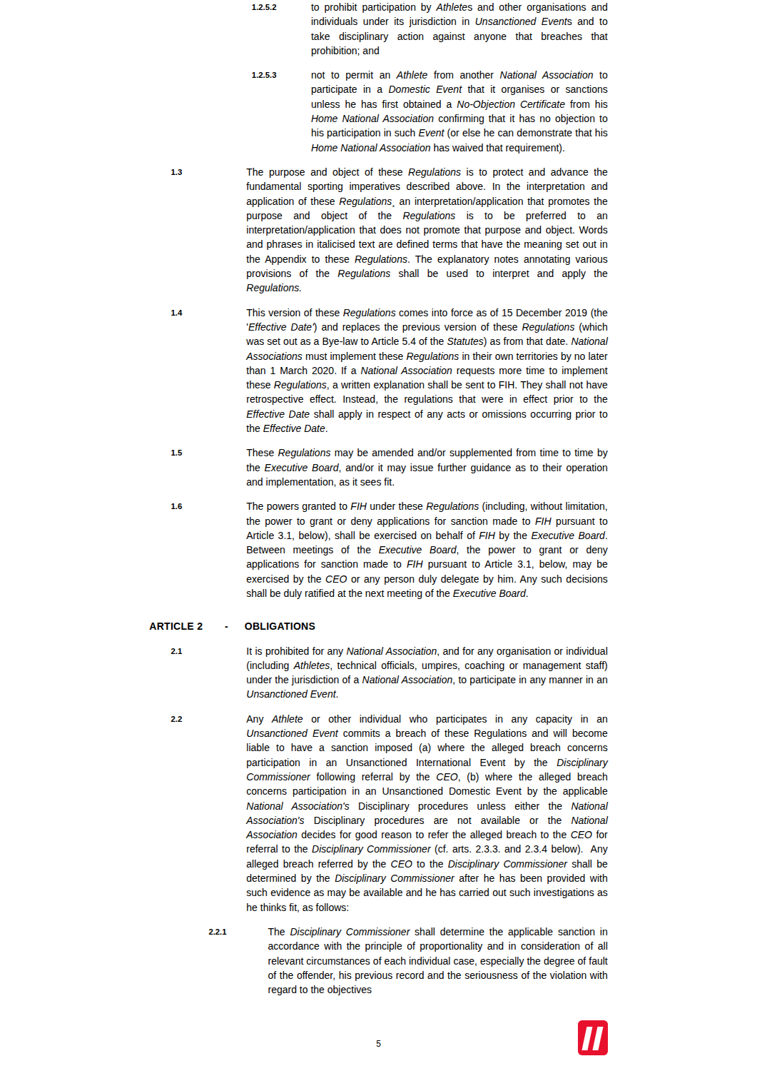1.2.5.2
to prohibit participation by Athletes and other organisations and individuals under its jurisdiction in Unsanctioned Events and to take disciplinary action against anyone that breaches that prohibition; and
1.2.5.3
not to permit an Athlete from another National Association to participate in a Domestic Event that it organises or sanctions unless he has first obtained a No-Objection Certificate from his Home National Association confirming that it has no objection to his participation in such Event (or else he can demonstrate that his Home National Association has waived that requirement).
1.3
The purpose and object of these Regulations is to protect and advance the fundamental sporting imperatives described above. In the interpretation and application of these Regulations¸ an interpretation/application that promotes the purpose and object of the Regulations is to be preferred to an interpretation/application that does not promote that purpose and object. Words and phrases in italicised text are defined terms that have the meaning set out in the Appendix to these Regulations. The explanatory notes annotating various provisions of the Regulations shall be used to interpret and apply the Regulations.
1.4
This version of these Regulations comes into force as of 15 December 2019 (the 'Effective Date') and replaces the previous version of these Regulations (which was set out as a Bye-law to Article 5.4 of the Statutes) as from that date. National Associations must implement these Regulations in their own territories by no later than 1 March 2020. If a National Association requests more time to implement these Regulations, a written explanation shall be sent to FIH. They shall not have retrospective effect. Instead, the regulations that were in effect prior to the Effective Date shall apply in respect of any acts or omissions occurring prior to the Effective Date.
1.5
These Regulations may be amended and/or supplemented from time to time by the Executive Board, and/or it may issue further guidance as to their operation and implementation, as it sees fit.
1.6
The powers granted to FIH under these Regulations (including, without limitation, the power to grant or deny applications for sanction made to FIH pursuant to Article 3.1, below), shall be exercised on behalf of FIH by the Executive Board. Between meetings of the Executive Board, the power to grant or deny applications for sanction made to FIH pursuant to Article 3.1, below, may be exercised by the CEO or any person duly delegate by him. Any such decisions shall be duly ratified at the next meeting of the Executive Board.
ARTICLE 2-OBLIGATIONS
2.1
It is prohibited for any National Association, and for any organisation or individual (including Athletes, technical officials, umpires, coaching or management staff) under the jurisdiction of a National Association, to participate in any manner in an Unsanctioned Event.
2.2
Any Athlete or other individual who participates in any capacity in an Unsanctioned Event commits a breach of these Regulations and will become liable to have a sanction imposed (a) where the alleged breach concerns participation in an Unsanctioned International Event by the Disciplinary Commissioner following referral by the CEO, (b) where the alleged breach concerns participation in an Unsanctioned Domestic Event by the applicable National Association's Disciplinary procedures unless either the National Association's Disciplinary procedures are not available or the National Association decides for good reason to refer the alleged breach to the CEO for referral to the Disciplinary Commissioner (cf. arts. 2.3.3. and 2.3.4 below). Any alleged breach referred by the CEO to the Disciplinary Commissioner shall be determined by the Disciplinary Commissioner after he has been provided with such evidence as may be available and he has carried out such investigations as he thinks fit, as follows:
2.2.1
The Disciplinary Commissioner shall determine the applicable sanction in accordance with the principle of proportionality and in consideration of all relevant circumstances of each individual case, especially the degree of fault of the offender, his previous record and the seriousness of the violation with regard to the objectives
5